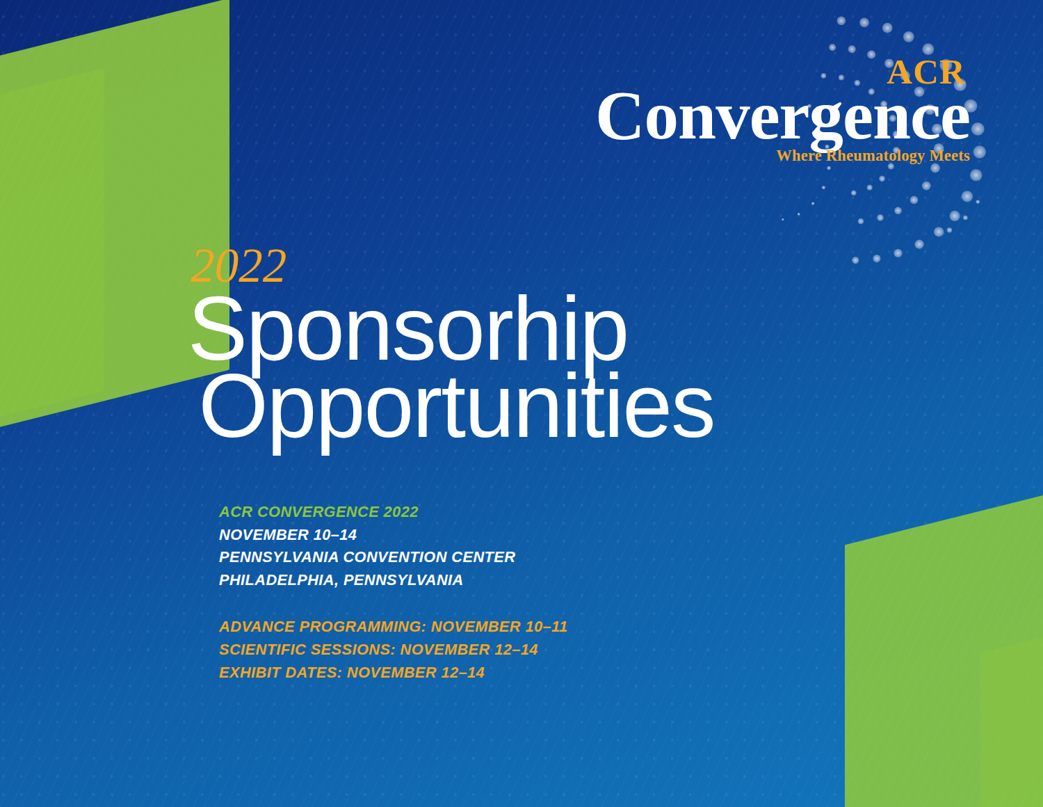ACR Convergence Where Rheumatology Meets
2022
Sponsorhip Opportunities
ACR Convergence 2022
November 10–14
Pennsylvania Convention Center
Philadelphia, Pennsylvania
Advance Programming: November 10–11
Scientific Sessions: November 12–14
Exhibit Dates: November 12–14